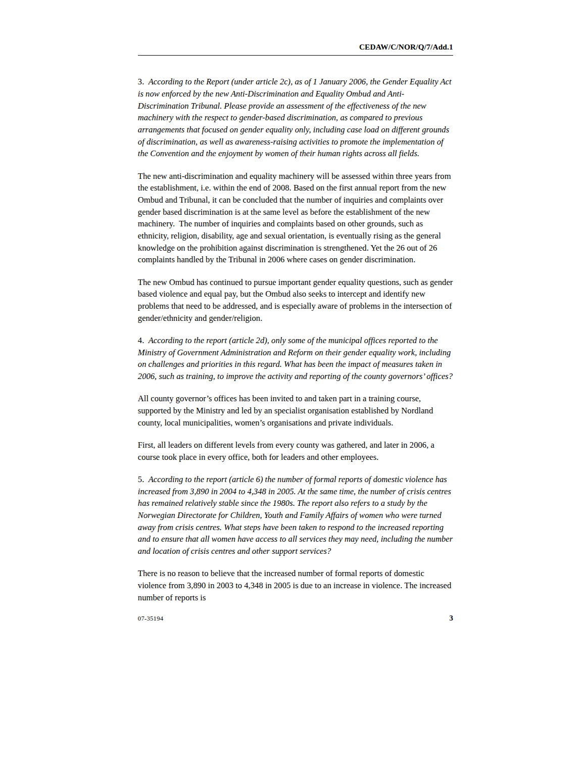CEDAW/C/NOR/Q/7/Add.1
3. According to the Report (under article 2c), as of 1 January 2006, the Gender Equality Act is now enforced by the new Anti-Discrimination and Equality Ombud and Anti-Discrimination Tribunal. Please provide an assessment of the effectiveness of the new machinery with the respect to gender-based discrimination, as compared to previous arrangements that focused on gender equality only, including case load on different grounds of discrimination, as well as awareness-raising activities to promote the implementation of the Convention and the enjoyment by women of their human rights across all fields.
The new anti-discrimination and equality machinery will be assessed within three years from the establishment, i.e. within the end of 2008. Based on the first annual report from the new Ombud and Tribunal, it can be concluded that the number of inquiries and complaints over gender based discrimination is at the same level as before the establishment of the new machinery. The number of inquiries and complaints based on other grounds, such as ethnicity, religion, disability, age and sexual orientation, is eventually rising as the general knowledge on the prohibition against discrimination is strengthened. Yet the 26 out of 26 complaints handled by the Tribunal in 2006 where cases on gender discrimination.
The new Ombud has continued to pursue important gender equality questions, such as gender based violence and equal pay, but the Ombud also seeks to intercept and identify new problems that need to be addressed, and is especially aware of problems in the intersection of gender/ethnicity and gender/religion.
4. According to the report (article 2d), only some of the municipal offices reported to the Ministry of Government Administration and Reform on their gender equality work, including on challenges and priorities in this regard. What has been the impact of measures taken in 2006, such as training, to improve the activity and reporting of the county governors’ offices?
All county governor’s offices has been invited to and taken part in a training course, supported by the Ministry and led by an specialist organisation established by Nordland county, local municipalities, women’s organisations and private individuals.
First, all leaders on different levels from every county was gathered, and later in 2006, a course took place in every office, both for leaders and other employees.
5. According to the report (article 6) the number of formal reports of domestic violence has increased from 3,890 in 2004 to 4,348 in 2005. At the same time, the number of crisis centres has remained relatively stable since the 1980s. The report also refers to a study by the Norwegian Directorate for Children, Youth and Family Affairs of women who were turned away from crisis centres. What steps have been taken to respond to the increased reporting and to ensure that all women have access to all services they may need, including the number and location of crisis centres and other support services?
There is no reason to believe that the increased number of formal reports of domestic violence from 3,890 in 2003 to 4,348 in 2005 is due to an increase in violence. The increased number of reports is
07-35194 3